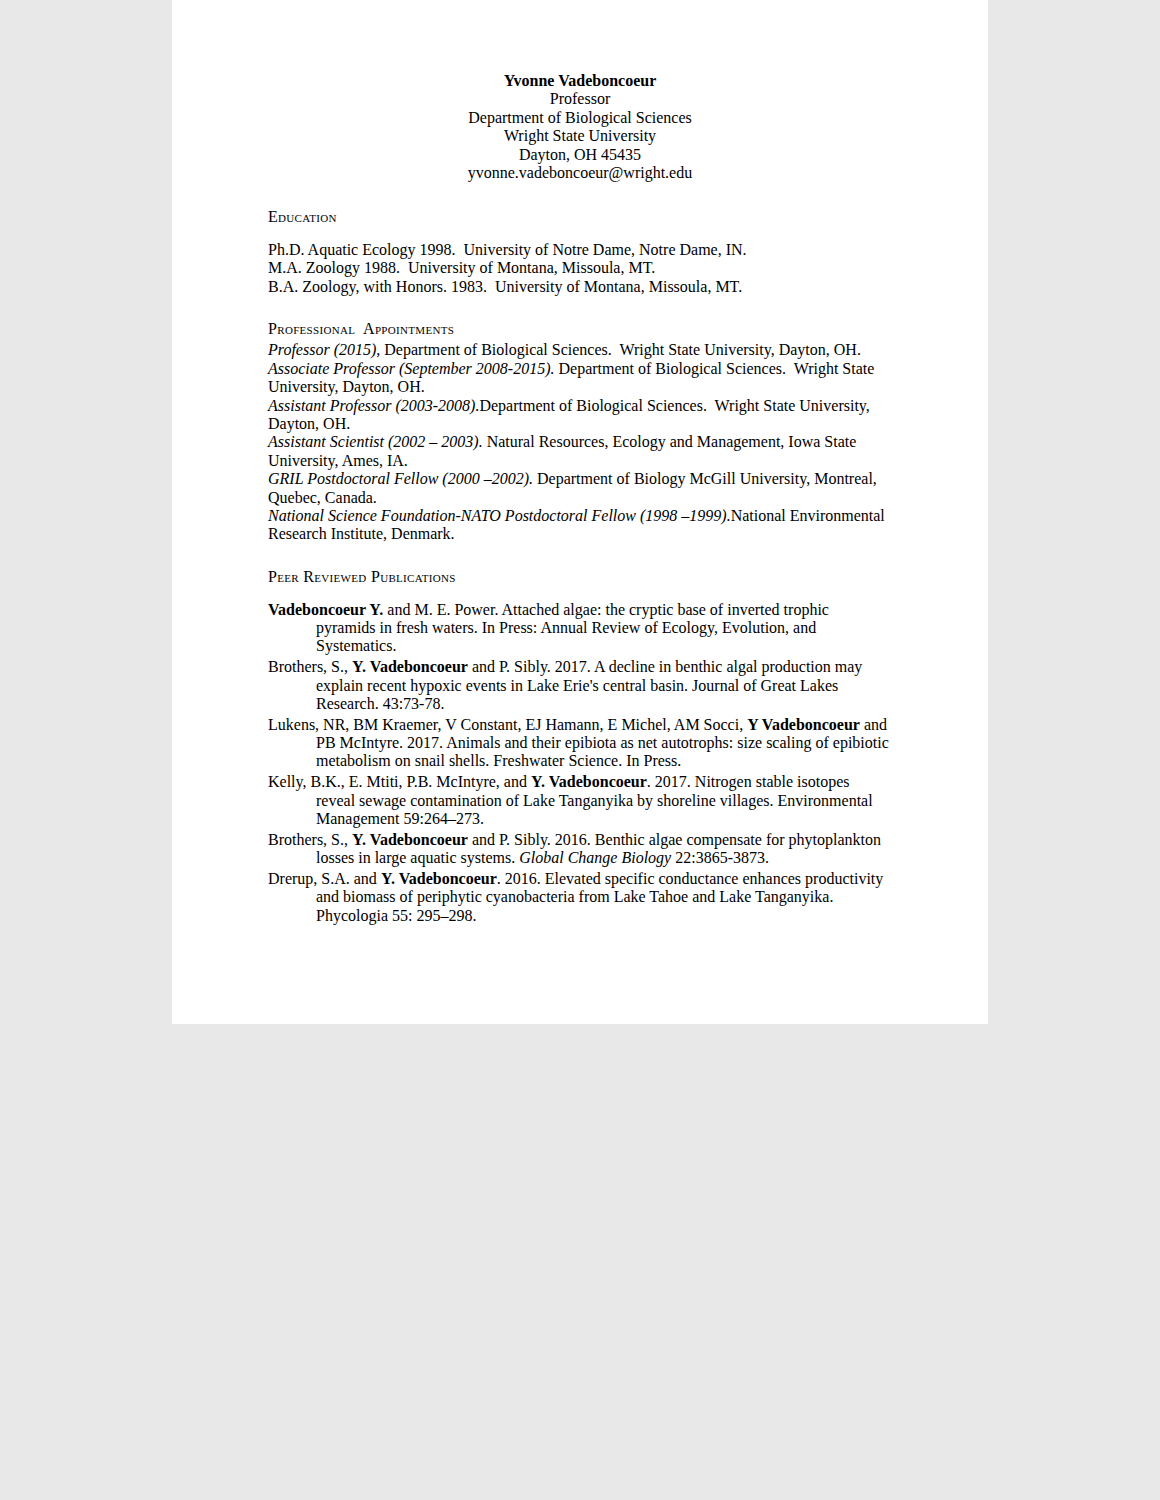Yvonne Vadeboncoeur Professor Department of Biological Sciences Wright State University Dayton, OH 45435 yvonne.vadeboncoeur@wright.edu
Education
Ph.D. Aquatic Ecology 1998. University of Notre Dame, Notre Dame, IN.
M.A. Zoology 1988. University of Montana, Missoula, MT.
B.A. Zoology, with Honors. 1983. University of Montana, Missoula, MT.
Professional Appointments
Professor (2015), Department of Biological Sciences. Wright State University, Dayton, OH.
Associate Professor (September 2008-2015). Department of Biological Sciences. Wright State University, Dayton, OH.
Assistant Professor (2003-2008). Department of Biological Sciences. Wright State University, Dayton, OH.
Assistant Scientist (2002 – 2003). Natural Resources, Ecology and Management, Iowa State University, Ames, IA.
GRIL Postdoctoral Fellow (2000 –2002). Department of Biology McGill University, Montreal, Quebec, Canada.
National Science Foundation-NATO Postdoctoral Fellow (1998 –1999). National Environmental Research Institute, Denmark.
Peer Reviewed Publications
Vadeboncoeur Y. and M. E. Power. Attached algae: the cryptic base of inverted trophic pyramids in fresh waters. In Press: Annual Review of Ecology, Evolution, and Systematics.
Brothers, S., Y. Vadeboncoeur and P. Sibly. 2017. A decline in benthic algal production may explain recent hypoxic events in Lake Erie's central basin. Journal of Great Lakes Research. 43:73-78.
Lukens, NR, BM Kraemer, V Constant, EJ Hamann, E Michel, AM Socci, Y Vadeboncoeur and PB McIntyre. 2017. Animals and their epibiota as net autotrophs: size scaling of epibiotic metabolism on snail shells. Freshwater Science. In Press.
Kelly, B.K., E. Mtiti, P.B. McIntyre, and Y. Vadeboncoeur. 2017. Nitrogen stable isotopes reveal sewage contamination of Lake Tanganyika by shoreline villages. Environmental Management 59:264–273.
Brothers, S., Y. Vadeboncoeur and P. Sibly. 2016. Benthic algae compensate for phytoplankton losses in large aquatic systems. Global Change Biology 22:3865-3873.
Drerup, S.A. and Y. Vadeboncoeur. 2016. Elevated specific conductance enhances productivity and biomass of periphytic cyanobacteria from Lake Tahoe and Lake Tanganyika. Phycologia 55: 295–298.